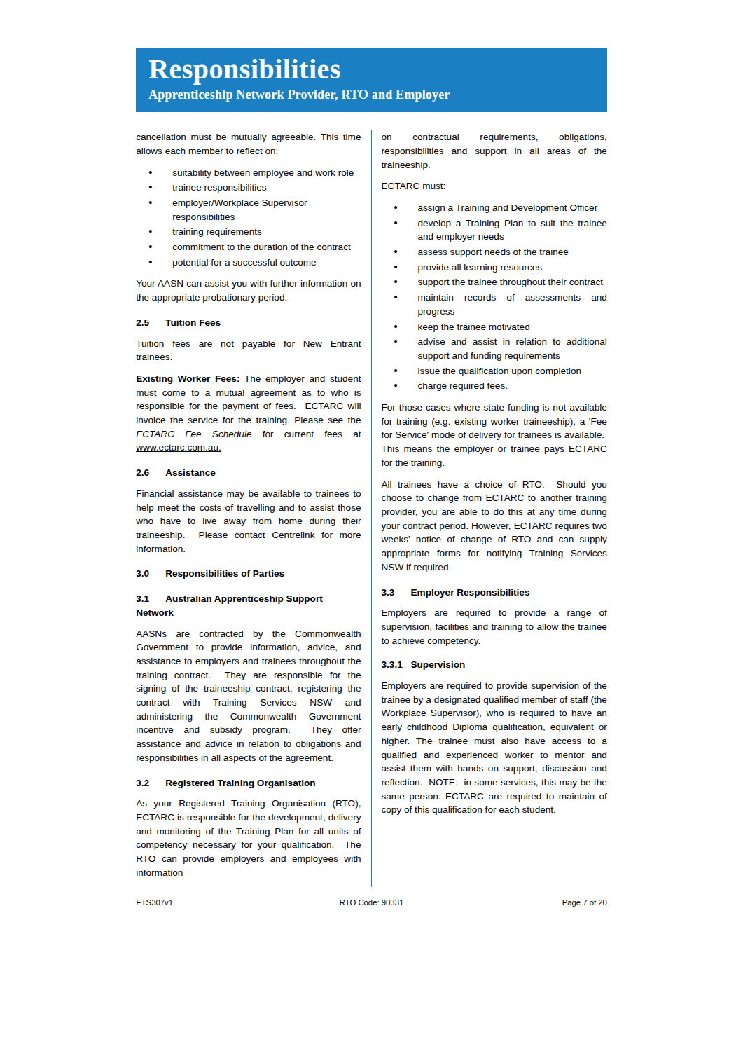Responsibilities
Apprenticeship Network Provider, RTO and Employer
cancellation must be mutually agreeable. This time allows each member to reflect on:
suitability between employee and work role
trainee responsibilities
employer/Workplace Supervisor responsibilities
training requirements
commitment to the duration of the contract
potential for a successful outcome
Your AASN can assist you with further information on the appropriate probationary period.
2.5 Tuition Fees
Tuition fees are not payable for New Entrant trainees.
Existing Worker Fees: The employer and student must come to a mutual agreement as to who is responsible for the payment of fees. ECTARC will invoice the service for the training. Please see the ECTARC Fee Schedule for current fees at www.ectarc.com.au.
2.6 Assistance
Financial assistance may be available to trainees to help meet the costs of travelling and to assist those who have to live away from home during their traineeship. Please contact Centrelink for more information.
3.0 Responsibilities of Parties
3.1 Australian Apprenticeship Support Network
AASNs are contracted by the Commonwealth Government to provide information, advice, and assistance to employers and trainees throughout the training contract. They are responsible for the signing of the traineeship contract, registering the contract with Training Services NSW and administering the Commonwealth Government incentive and subsidy program. They offer assistance and advice in relation to obligations and responsibilities in all aspects of the agreement.
3.2 Registered Training Organisation
As your Registered Training Organisation (RTO), ECTARC is responsible for the development, delivery and monitoring of the Training Plan for all units of competency necessary for your qualification. The RTO can provide employers and employees with information
on contractual requirements, obligations, responsibilities and support in all areas of the traineeship.
ECTARC must:
assign a Training and Development Officer
develop a Training Plan to suit the trainee and employer needs
assess support needs of the trainee
provide all learning resources
support the trainee throughout their contract
maintain records of assessments and progress
keep the trainee motivated
advise and assist in relation to additional support and funding requirements
issue the qualification upon completion
charge required fees.
For those cases where state funding is not available for training (e.g. existing worker traineeship), a 'Fee for Service' mode of delivery for trainees is available. This means the employer or trainee pays ECTARC for the training.
All trainees have a choice of RTO. Should you choose to change from ECTARC to another training provider, you are able to do this at any time during your contract period. However, ECTARC requires two weeks' notice of change of RTO and can supply appropriate forms for notifying Training Services NSW if required.
3.3 Employer Responsibilities
Employers are required to provide a range of supervision, facilities and training to allow the trainee to achieve competency.
3.3.1 Supervision
Employers are required to provide supervision of the trainee by a designated qualified member of staff (the Workplace Supervisor), who is required to have an early childhood Diploma qualification, equivalent or higher. The trainee must also have access to a qualified and experienced worker to mentor and assist them with hands on support, discussion and reflection. NOTE: in some services, this may be the same person. ECTARC are required to maintain of copy of this qualification for each student.
ETS307v1
RTO Code: 90331
Page 7 of 20